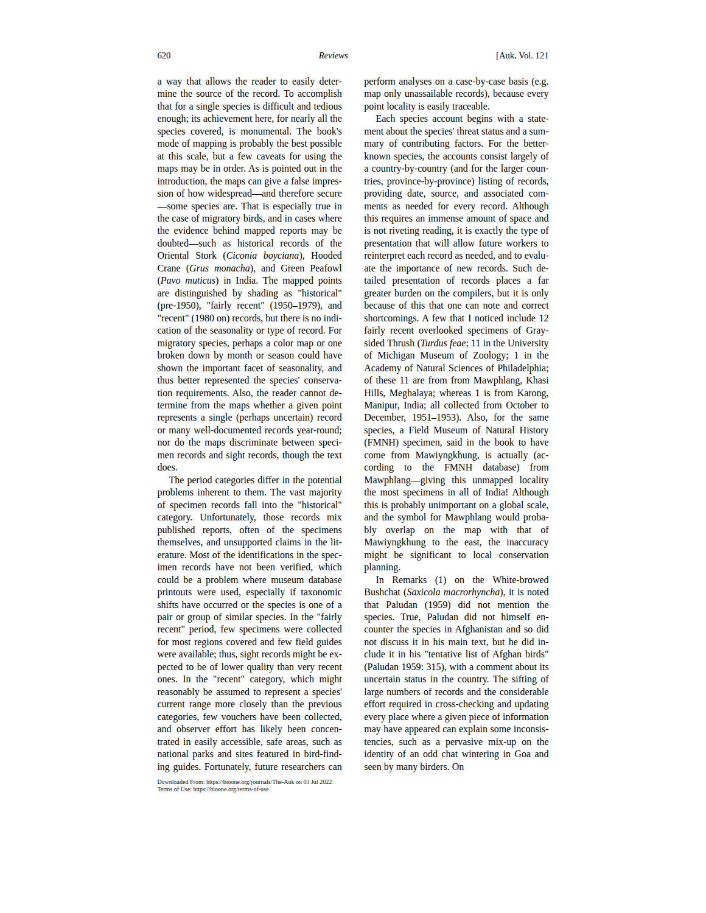620 Reviews [Auk, Vol. 121
a way that allows the reader to easily determine the source of the record. To accomplish that for a single species is difficult and tedious enough; its achievement here, for nearly all the species covered, is monumental. The book's mode of mapping is probably the best possible at this scale, but a few caveats for using the maps may be in order. As is pointed out in the introduction, the maps can give a false impression of how widespread—and therefore secure—some species are. That is especially true in the case of migratory birds, and in cases where the evidence behind mapped reports may be doubted—such as historical records of the Oriental Stork (Ciconia boyciana), Hooded Crane (Grus monacha), and Green Peafowl (Pavo muticus) in India. The mapped points are distinguished by shading as "historical" (pre-1950), "fairly recent" (1950–1979), and "recent" (1980 on) records, but there is no indication of the seasonality or type of record. For migratory species, perhaps a color map or one broken down by month or season could have shown the important facet of seasonality, and thus better represented the species' conservation requirements. Also, the reader cannot determine from the maps whether a given point represents a single (perhaps uncertain) record or many well-documented records year-round; nor do the maps discriminate between specimen records and sight records, though the text does.
The period categories differ in the potential problems inherent to them. The vast majority of specimen records fall into the "historical" category. Unfortunately, those records mix published reports, often of the specimens themselves, and unsupported claims in the literature. Most of the identifications in the specimen records have not been verified, which could be a problem where museum database printouts were used, especially if taxonomic shifts have occurred or the species is one of a pair or group of similar species. In the "fairly recent" period, few specimens were collected for most regions covered and few field guides were available; thus, sight records might be expected to be of lower quality than very recent ones. In the "recent" category, which might reasonably be assumed to represent a species' current range more closely than the previous categories, few vouchers have been collected, and observer effort has likely been concentrated in easily accessible, safe areas, such as national parks and sites featured in bird-finding guides. Fortunately, future researchers can perform analyses on a case-by-case basis (e.g. map only unassailable records), because every point locality is easily traceable.
Each species account begins with a statement about the species' threat status and a summary of contributing factors. For the better-known species, the accounts consist largely of a country-by-country (and for the larger countries, province-by-province) listing of records, providing date, source, and associated comments as needed for every record. Although this requires an immense amount of space and is not riveting reading, it is exactly the type of presentation that will allow future workers to reinterpret each record as needed, and to evaluate the importance of new records. Such detailed presentation of records places a far greater burden on the compilers, but it is only because of this that one can note and correct shortcomings. A few that I noticed include 12 fairly recent overlooked specimens of Gray-sided Thrush (Turdus feae; 11 in the University of Michigan Museum of Zoology; 1 in the Academy of Natural Sciences of Philadelphia; of these 11 are from from Mawphlang, Khasi Hills, Meghalaya; whereas 1 is from Karong, Manipur, India; all collected from October to December, 1951–1953). Also, for the same species, a Field Museum of Natural History (FMNH) specimen, said in the book to have come from Mawiyngkhung, is actually (according to the FMNH database) from Mawphlang—giving this unmapped locality the most specimens in all of India! Although this is probably unimportant on a global scale, and the symbol for Mawphlang would probably overlap on the map with that of Mawiyngkhung to the east, the inaccuracy might be significant to local conservation planning.
In Remarks (1) on the White-browed Bushchat (Saxicola macrorhyncha), it is noted that Paludan (1959) did not mention the species. True, Paludan did not himself encounter the species in Afghanistan and so did not discuss it in his main text, but he did include it in his "tentative list of Afghan birds" (Paludan 1959: 315), with a comment about its uncertain status in the country. The sifting of large numbers of records and the considerable effort required in cross-checking and updating every place where a given piece of information may have appeared can explain some inconsistencies, such as a pervasive mix-up on the identity of an odd chat wintering in Goa and seen by many birders. On
Downloaded From: https://bioone.org/journals/The-Auk on 03 Jul 2022
Terms of Use: https://bioone.org/terms-of-use